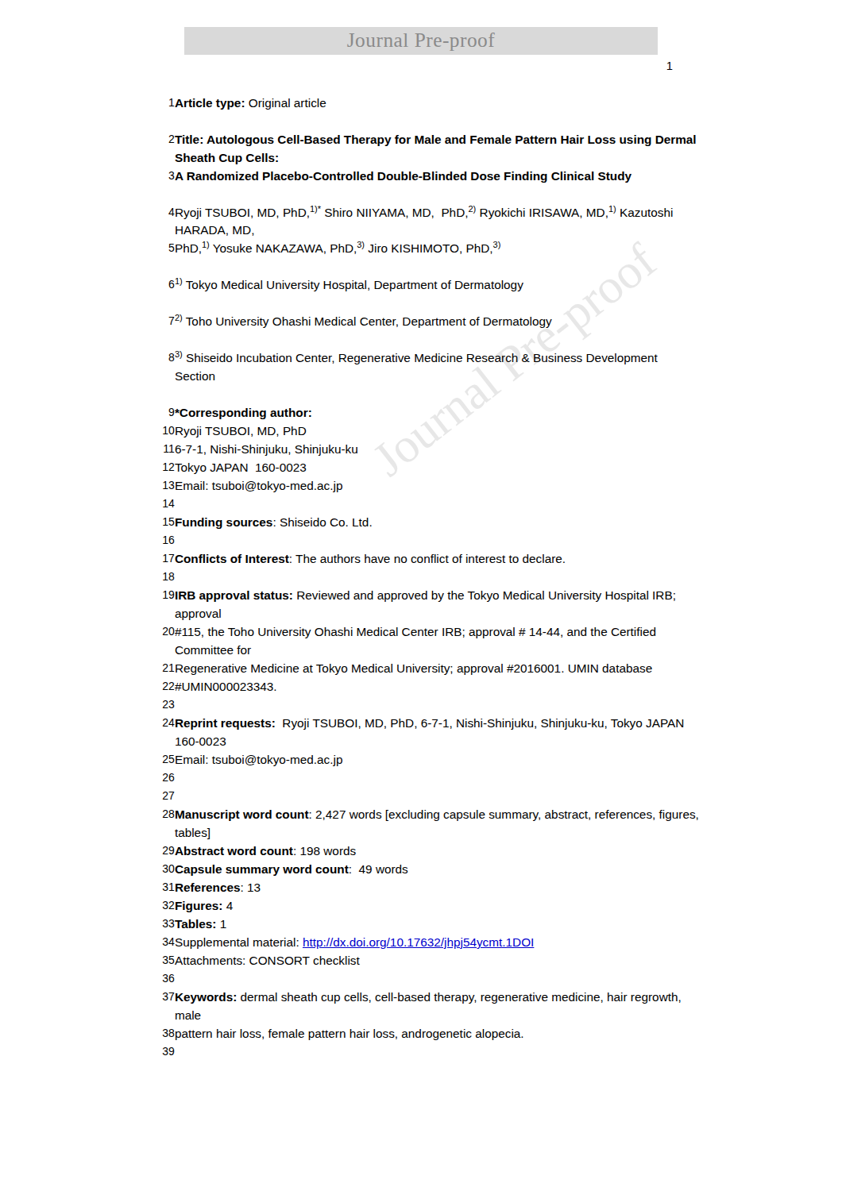Journal Pre-proof
1
Journal Pre-proof
| 1 | Article type: Original article |
| 2 | Title: Autologous Cell-Based Therapy for Male and Female Pattern Hair Loss using Dermal Sheath Cup Cells: |
| 3 | A Randomized Placebo-Controlled Double-Blinded Dose Finding Clinical Study |
| 4 | Ryoji TSUBOI, MD, PhD, 1)* Shiro NIIYAMA, MD, PhD, 2) Ryokichi IRISAWA, MD, 1) Kazutoshi HARADA, MD, |
| 5 | PhD, 1) Yosuke NAKAZAWA, PhD, 3) Jiro KISHIMOTO, PhD, 3) |
| 6 | 1) Tokyo Medical University Hospital, Department of Dermatology |
| 7 | 2) Toho University Ohashi Medical Center, Department of Dermatology |
| 8 | 3) Shiseido Incubation Center, Regenerative Medicine Research & Business Development Section |
| 9 | *Corresponding author: |
| 10 | Ryoji TSUBOI, MD, PhD |
| 11 | 6-7-1, Nishi-Shinjuku, Shinjuku-ku |
| 12 | Tokyo JAPAN 160-0023 |
| 13 | Email: tsuboi@tokyo-med.ac.jp |
| 14 | |
| 15 | Funding sources : Shiseido Co. Ltd. |
| 16 | |
| 17 | Conflicts of Interest : The authors have no conflict of interest to declare. |
| 18 | |
| 19 | IRB approval status: Reviewed and approved by the Tokyo Medical University Hospital IRB; approval |
| 20 | #115, the Toho University Ohashi Medical Center IRB; approval # 14-44, and the Certified Committee for |
| 21 | Regenerative Medicine at Tokyo Medical University; approval #2016001. UMIN database |
| 22 | #UMIN000023343. |
| 23 | |
| 24 | Reprint requests: Ryoji TSUBOI, MD, PhD, 6-7-1, Nishi-Shinjuku, Shinjuku-ku, Tokyo JAPAN 160-0023 |
| 25 | Email: tsuboi@tokyo-med.ac.jp |
| 26 | |
| 27 | |
| 28 | Manuscript word count : 2,427 words [excluding capsule summary, abstract, references, figures, tables] |
| 29 | Abstract word count : 198 words |
| 30 | Capsule summary word count : 49 words |
| 31 | References : 13 |
| 32 | Figures: 4 |
| 33 | Tables: 1 |
| 34 | Supplemental material: http://dx.doi.org/10.17632/jhpj54ycmt.1DOI |
| 35 | Attachments: CONSORT checklist |
| 36 | |
| 37 | Keywords: dermal sheath cup cells, cell-based therapy, regenerative medicine, hair regrowth, male |
| 38 | pattern hair loss, female pattern hair loss, androgenetic alopecia. |
| 39 | |